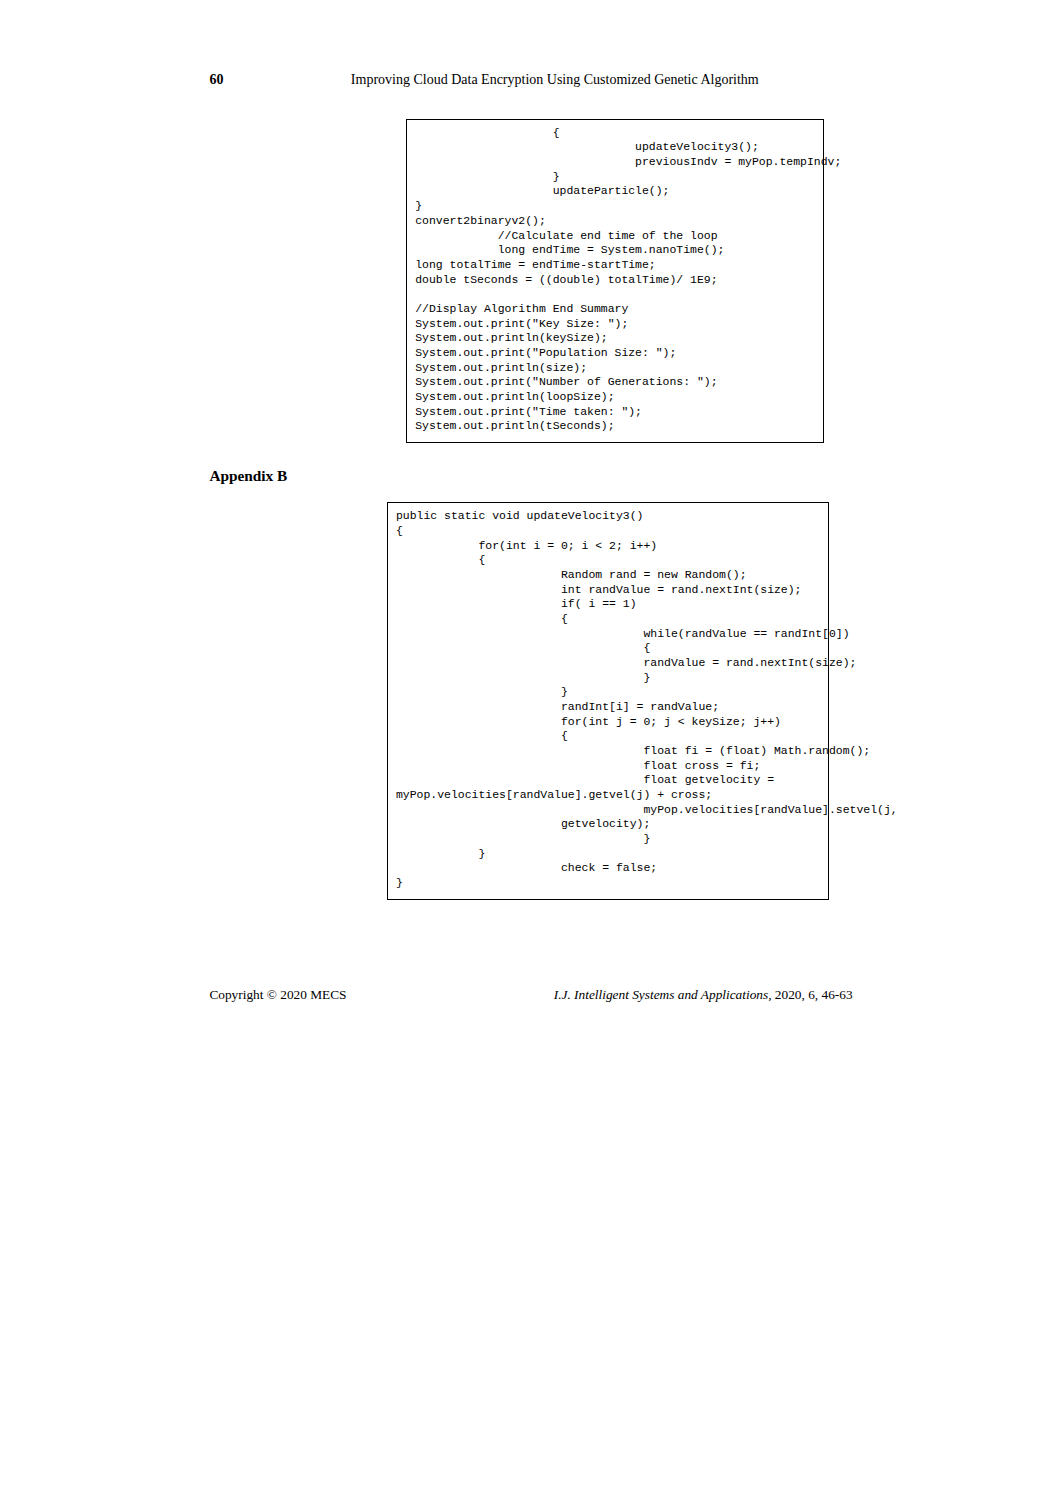60
Improving Cloud Data Encryption Using Customized Genetic Algorithm
{ updateVelocity3(); previousIndv = myPop.tempIndv; } updateParticle(); } convert2binaryv2(); //Calculate end time of the loop long endTime = System.nanoTime(); long totalTime = endTime-startTime; double tSeconds = ((double) totalTime)/ 1E9; //Display Algorithm End Summary System.out.print("Key Size: "); System.out.println(keySize); System.out.print("Population Size: "); System.out.println(size); System.out.print("Number of Generations: "); System.out.println(loopSize); System.out.print("Time taken: "); System.out.println(tSeconds);
Appendix B
public static void updateVelocity3() { for(int i = 0; i < 2; i++) { Random rand = new Random(); int randValue = rand.nextInt(size); if( i == 1) { while(randValue == randInt[0]) { randValue = rand.nextInt(size); } } randInt[i] = randValue; for(int j = 0; j < keySize; j++) { float fi = (float) Math.random(); float cross = fi; float getvelocity = myPop.velocities[randValue].getvel(j) + cross; myPop.velocities[randValue].setvel(j, getvelocity); } } check = false; }
Copyright © 2020 MECS
I.J. Intelligent Systems and Applications, 2020, 6, 46-63